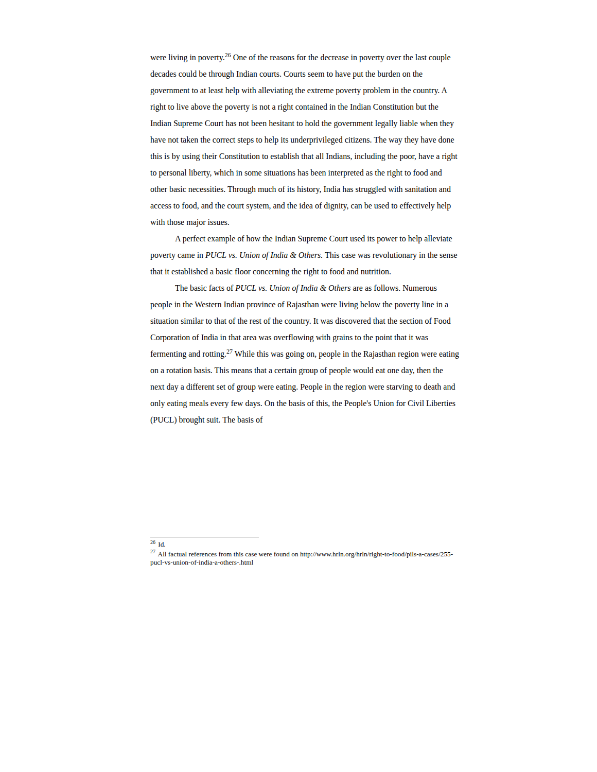were living in poverty.26 One of the reasons for the decrease in poverty over the last couple decades could be through Indian courts. Courts seem to have put the burden on the government to at least help with alleviating the extreme poverty problem in the country. A right to live above the poverty is not a right contained in the Indian Constitution but the Indian Supreme Court has not been hesitant to hold the government legally liable when they have not taken the correct steps to help its underprivileged citizens. The way they have done this is by using their Constitution to establish that all Indians, including the poor, have a right to personal liberty, which in some situations has been interpreted as the right to food and other basic necessities. Through much of its history, India has struggled with sanitation and access to food, and the court system, and the idea of dignity, can be used to effectively help with those major issues.
A perfect example of how the Indian Supreme Court used its power to help alleviate poverty came in PUCL vs. Union of India & Others. This case was revolutionary in the sense that it established a basic floor concerning the right to food and nutrition.
The basic facts of PUCL vs. Union of India & Others are as follows. Numerous people in the Western Indian province of Rajasthan were living below the poverty line in a situation similar to that of the rest of the country. It was discovered that the section of Food Corporation of India in that area was overflowing with grains to the point that it was fermenting and rotting.27 While this was going on, people in the Rajasthan region were eating on a rotation basis. This means that a certain group of people would eat one day, then the next day a different set of group were eating. People in the region were starving to death and only eating meals every few days. On the basis of this, the People's Union for Civil Liberties (PUCL) brought suit. The basis of
26 Id.
27 All factual references from this case were found on http://www.hrln.org/hrln/right-to-food/pils-a-cases/255-pucl-vs-union-of-india-a-others-.html